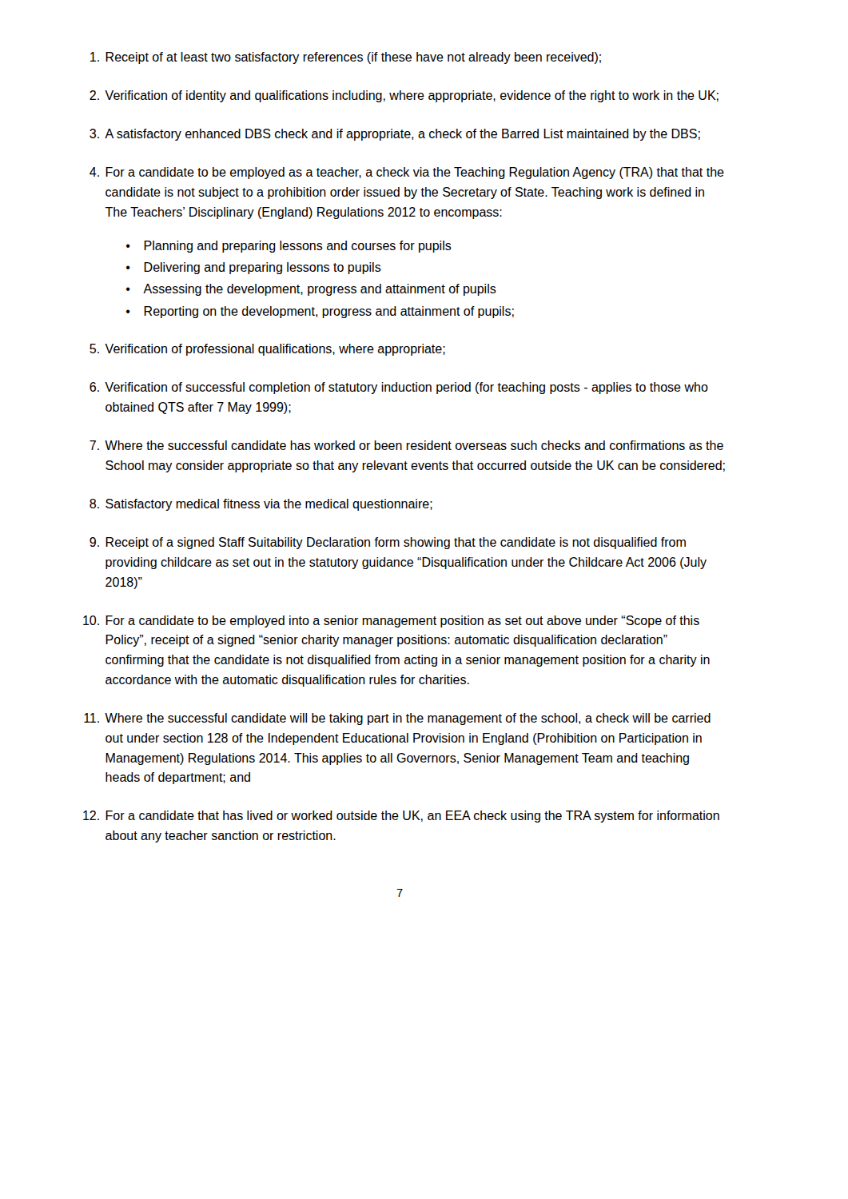1. Receipt of at least two satisfactory references (if these have not already been received);
2. Verification of identity and qualifications including, where appropriate, evidence of the right to work in the UK;
3. A satisfactory enhanced DBS check and if appropriate, a check of the Barred List maintained by the DBS;
4. For a candidate to be employed as a teacher, a check via the Teaching Regulation Agency (TRA) that that the candidate is not subject to a prohibition order issued by the Secretary of State. Teaching work is defined in The Teachers’ Disciplinary (England) Regulations 2012 to encompass:
Planning and preparing lessons and courses for pupils
Delivering and preparing lessons to pupils
Assessing the development, progress and attainment of pupils
Reporting on the development, progress and attainment of pupils;
5. Verification of professional qualifications, where appropriate;
6. Verification of successful completion of statutory induction period (for teaching posts - applies to those who obtained QTS after 7 May 1999);
7. Where the successful candidate has worked or been resident overseas such checks and confirmations as the School may consider appropriate so that any relevant events that occurred outside the UK can be considered;
8. Satisfactory medical fitness via the medical questionnaire;
9. Receipt of a signed Staff Suitability Declaration form showing that the candidate is not disqualified from providing childcare as set out in the statutory guidance “Disqualification under the Childcare Act 2006 (July 2018)”
10. For a candidate to be employed into a senior management position as set out above under “Scope of this Policy”, receipt of a signed “senior charity manager positions: automatic disqualification declaration” confirming that the candidate is not disqualified from acting in a senior management position for a charity in accordance with the automatic disqualification rules for charities.
11. Where the successful candidate will be taking part in the management of the school, a check will be carried out under section 128 of the Independent Educational Provision in England (Prohibition on Participation in Management) Regulations 2014. This applies to all Governors, Senior Management Team and teaching heads of department; and
12. For a candidate that has lived or worked outside the UK, an EEA check using the TRA system for information about any teacher sanction or restriction.
7